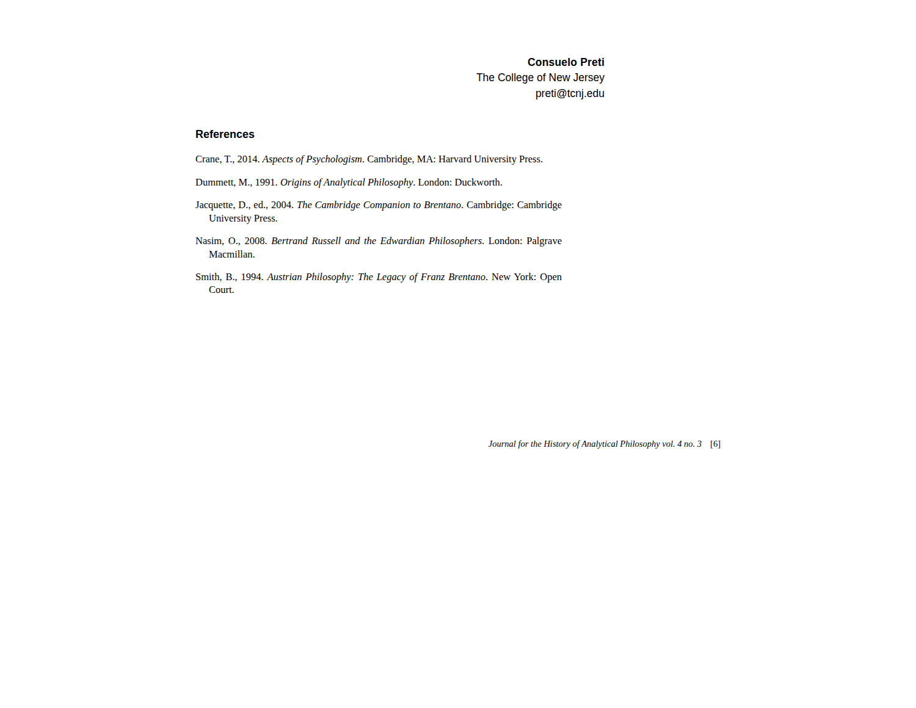Consuelo Preti
The College of New Jersey
preti@tcnj.edu
References
Crane, T., 2014. Aspects of Psychologism. Cambridge, MA: Harvard University Press.
Dummett, M., 1991. Origins of Analytical Philosophy. London: Duckworth.
Jacquette, D., ed., 2004. The Cambridge Companion to Brentano. Cambridge: Cambridge University Press.
Nasim, O., 2008. Bertrand Russell and the Edwardian Philosophers. London: Palgrave Macmillan.
Smith, B., 1994. Austrian Philosophy: The Legacy of Franz Brentano. New York: Open Court.
Journal for the History of Analytical Philosophy vol. 4 no. 3[6]